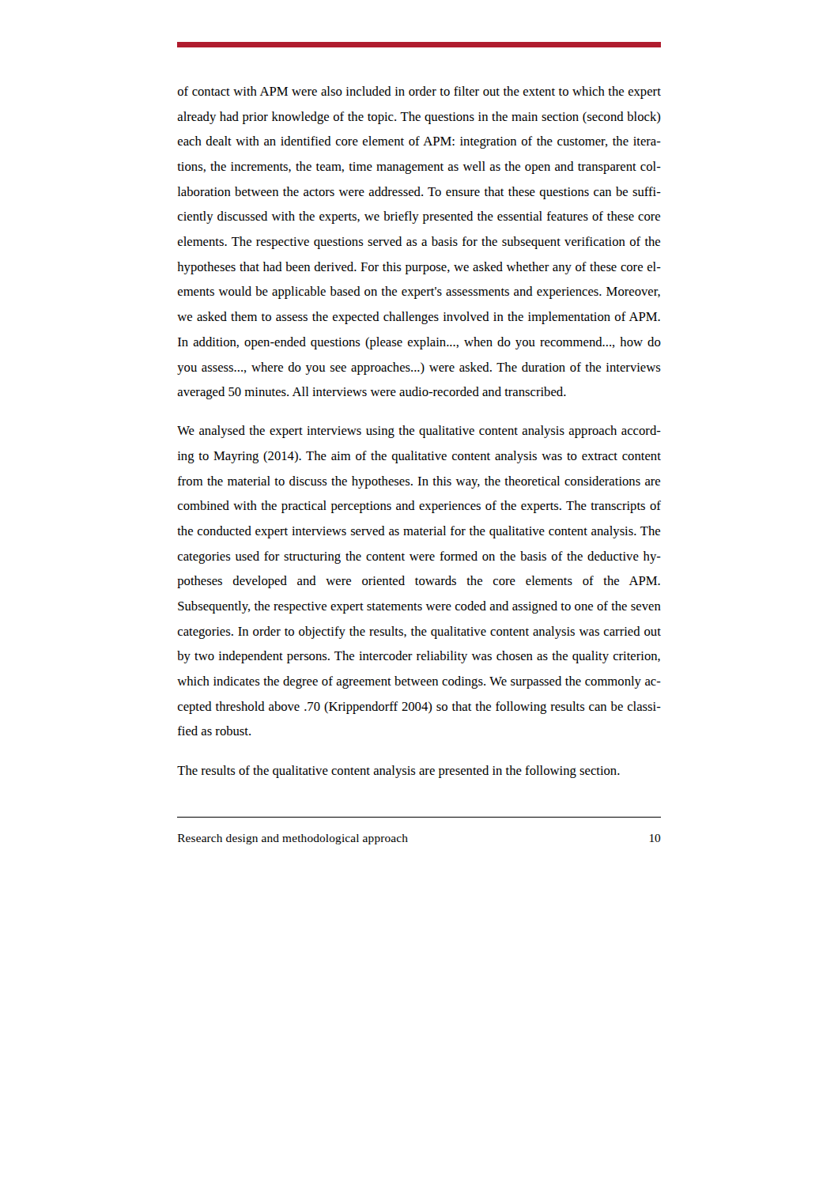of contact with APM were also included in order to filter out the extent to which the expert already had prior knowledge of the topic. The questions in the main section (second block) each dealt with an identified core element of APM: integration of the customer, the iterations, the increments, the team, time management as well as the open and transparent collaboration between the actors were addressed. To ensure that these questions can be sufficiently discussed with the experts, we briefly presented the essential features of these core elements. The respective questions served as a basis for the subsequent verification of the hypotheses that had been derived. For this purpose, we asked whether any of these core elements would be applicable based on the expert's assessments and experiences. Moreover, we asked them to assess the expected challenges involved in the implementation of APM. In addition, open-ended questions (please explain..., when do you recommend..., how do you assess..., where do you see approaches...) were asked. The duration of the interviews averaged 50 minutes. All interviews were audio-recorded and transcribed.
We analysed the expert interviews using the qualitative content analysis approach according to Mayring (2014). The aim of the qualitative content analysis was to extract content from the material to discuss the hypotheses. In this way, the theoretical considerations are combined with the practical perceptions and experiences of the experts. The transcripts of the conducted expert interviews served as material for the qualitative content analysis. The categories used for structuring the content were formed on the basis of the deductive hypotheses developed and were oriented towards the core elements of the APM. Subsequently, the respective expert statements were coded and assigned to one of the seven categories. In order to objectify the results, the qualitative content analysis was carried out by two independent persons. The intercoder reliability was chosen as the quality criterion, which indicates the degree of agreement between codings. We surpassed the commonly accepted threshold above .70 (Krippendorff 2004) so that the following results can be classified as robust.
The results of the qualitative content analysis are presented in the following section.
Research design and methodological approach 10